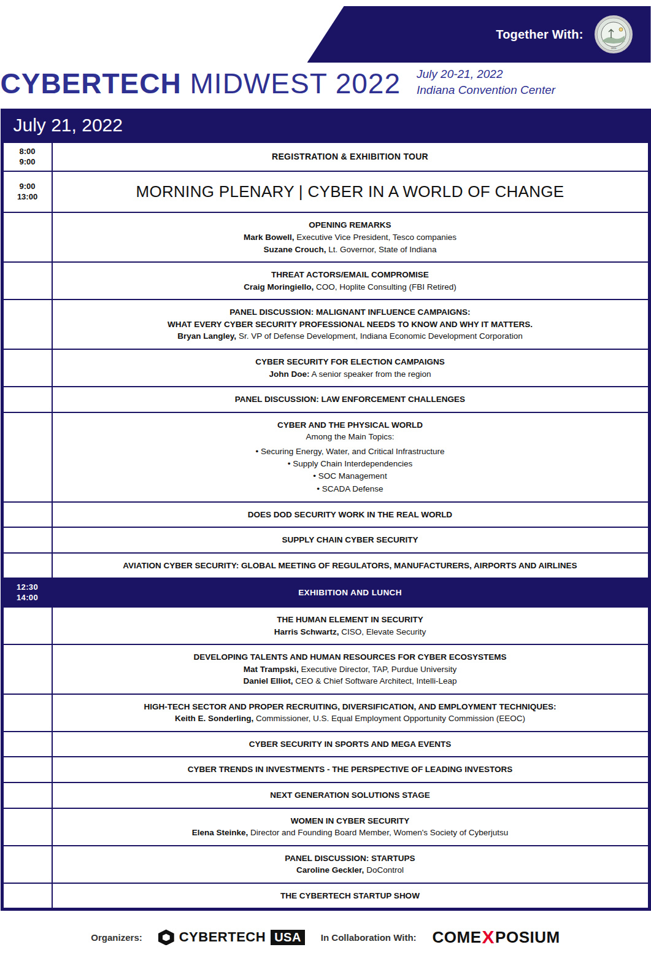Together With:
1816
CYBERTECH MIDWEST 2022
July 20-21, 2022
Indiana Convention Center
July 21, 2022
| 8:00 9:00 | Registration & Exhibition Tour |
| 9:00 13:00 | Morning Plenary / Cyber in a World of Change |
| | Opening Remarks Mark Bowell, Executive Vice President, Tesco companies Suzane Crouch, Lt. Governor, State of Indiana |
| | Threat Actors/Email Compromise Craig Moringiello, COO, Hoplite Consulting (FBI Retired) |
| | Panel Discussion: Malignant Influence Campaigns: What Every Cyber Security Professional Needs to Know and Why It Matters. Bryan Langley, Sr. VP of Defense Development, Indiana Economic Development Corporation |
| | Cyber Security for Election Campaigns John Doe: A senior speaker from the region |
| | Panel Discussion: Law Enforcement Challenges |
| | Cyber and the Physical World Among the Main Topics: Securing Energy, Water, and Critical Infrastructure Supply Chain Interdependencies SOC Management SCADA Defense |
| | Does DOD Security Work in the Real World |
| | Supply Chain Cyber Security |
| | Aviation Cyber Security: Global Meeting of Regulators, Manufacturers, Airports and Airlines |
| 12:30 14:00 | Exhibition and Lunch |
| | The Human Element in Security Harris Schwartz, CISO, Elevate Security |
| | Developing Talents and Human Resources for Cyber Ecosystems Mat Trampski, Executive Director, TAP, Purdue University Daniel Elliot, CEO & Chief Software Architect, Intelli-Leap |
| | High-Tech Sector and Proper Recruiting, Diversification, and Employment Techniques: Keith E. Sonderling, Commissioner, U.S. Equal Employment Opportunity Commission (EEOC) |
| | Cyber Security in Sports and Mega Events |
| | Cyber Trends in Investments - The Perspective of Leading Investors |
| | Next Generation Solutions Stage |
| | Women in Cyber Security Elena Steinke, Director and Founding Board Member, Women's Society of Cyberjutsu |
| | Panel Discussion: Startups Caroline Geckler, DoControl |
| | The Cybertech Startup Show |
Organizers: CYBERTECH USA In Collaboration With: COMEXPOSIUM